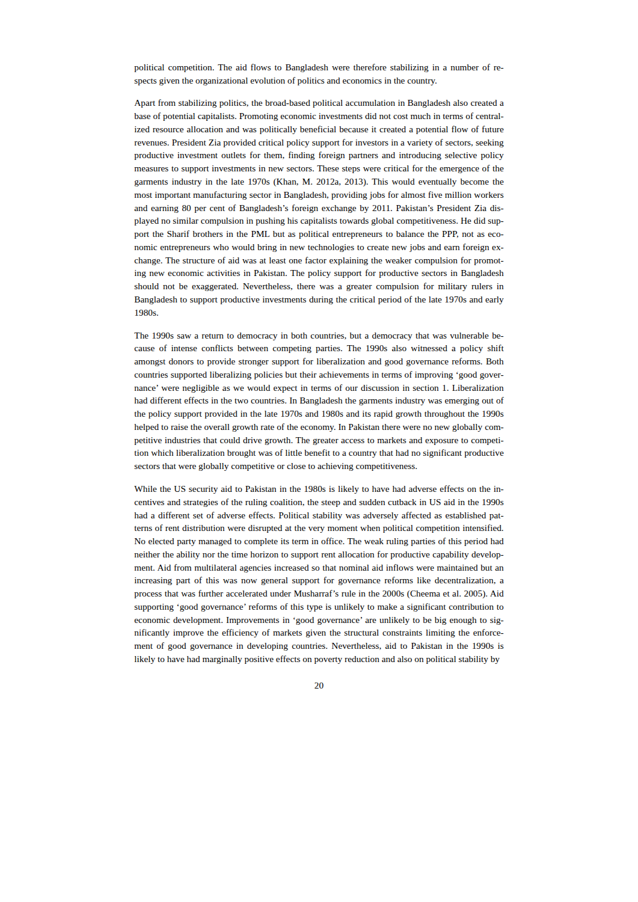political competition. The aid flows to Bangladesh were therefore stabilizing in a number of respects given the organizational evolution of politics and economics in the country.
Apart from stabilizing politics, the broad-based political accumulation in Bangladesh also created a base of potential capitalists. Promoting economic investments did not cost much in terms of centralized resource allocation and was politically beneficial because it created a potential flow of future revenues. President Zia provided critical policy support for investors in a variety of sectors, seeking productive investment outlets for them, finding foreign partners and introducing selective policy measures to support investments in new sectors. These steps were critical for the emergence of the garments industry in the late 1970s (Khan, M. 2012a, 2013). This would eventually become the most important manufacturing sector in Bangladesh, providing jobs for almost five million workers and earning 80 per cent of Bangladesh’s foreign exchange by 2011. Pakistan’s President Zia displayed no similar compulsion in pushing his capitalists towards global competitiveness. He did support the Sharif brothers in the PML but as political entrepreneurs to balance the PPP, not as economic entrepreneurs who would bring in new technologies to create new jobs and earn foreign exchange. The structure of aid was at least one factor explaining the weaker compulsion for promoting new economic activities in Pakistan. The policy support for productive sectors in Bangladesh should not be exaggerated. Nevertheless, there was a greater compulsion for military rulers in Bangladesh to support productive investments during the critical period of the late 1970s and early 1980s.
The 1990s saw a return to democracy in both countries, but a democracy that was vulnerable because of intense conflicts between competing parties. The 1990s also witnessed a policy shift amongst donors to provide stronger support for liberalization and good governance reforms. Both countries supported liberalizing policies but their achievements in terms of improving ‘good governance’ were negligible as we would expect in terms of our discussion in section 1. Liberalization had different effects in the two countries. In Bangladesh the garments industry was emerging out of the policy support provided in the late 1970s and 1980s and its rapid growth throughout the 1990s helped to raise the overall growth rate of the economy. In Pakistan there were no new globally competitive industries that could drive growth. The greater access to markets and exposure to competition which liberalization brought was of little benefit to a country that had no significant productive sectors that were globally competitive or close to achieving competitiveness.
While the US security aid to Pakistan in the 1980s is likely to have had adverse effects on the incentives and strategies of the ruling coalition, the steep and sudden cutback in US aid in the 1990s had a different set of adverse effects. Political stability was adversely affected as established patterns of rent distribution were disrupted at the very moment when political competition intensified. No elected party managed to complete its term in office. The weak ruling parties of this period had neither the ability nor the time horizon to support rent allocation for productive capability development. Aid from multilateral agencies increased so that nominal aid inflows were maintained but an increasing part of this was now general support for governance reforms like decentralization, a process that was further accelerated under Musharraf’s rule in the 2000s (Cheema et al. 2005). Aid supporting ‘good governance’ reforms of this type is unlikely to make a significant contribution to economic development. Improvements in ‘good governance’ are unlikely to be big enough to significantly improve the efficiency of markets given the structural constraints limiting the enforcement of good governance in developing countries. Nevertheless, aid to Pakistan in the 1990s is likely to have had marginally positive effects on poverty reduction and also on political stability by
20